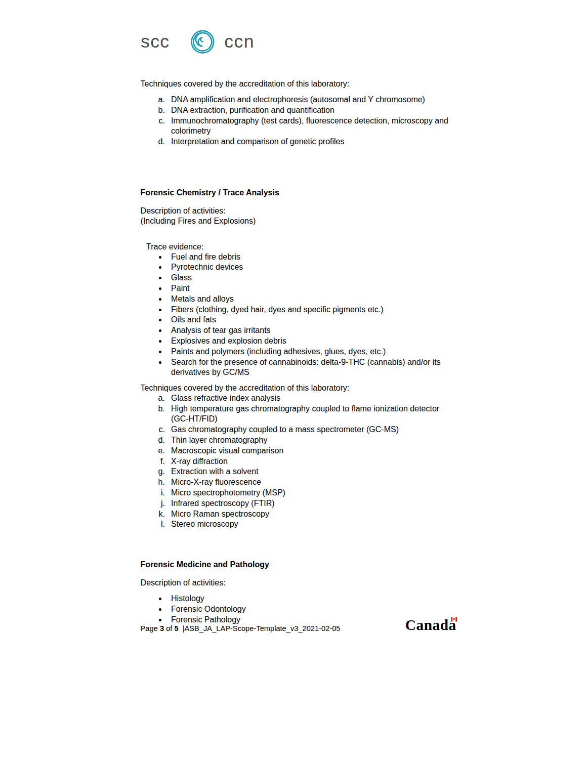scc ccn
Techniques covered by the accreditation of this laboratory:
DNA amplification and electrophoresis (autosomal and Y chromosome)
DNA extraction, purification and quantification
Immunochromatography (test cards), fluorescence detection, microscopy and colorimetry
Interpretation and comparison of genetic profiles
Forensic Chemistry / Trace Analysis
Description of activities:
(Including Fires and Explosions)
Trace evidence:
Fuel and fire debris
Pyrotechnic devices
Glass
Paint
Metals and alloys
Fibers (clothing, dyed hair, dyes and specific pigments etc.)
Oils and fats
Analysis of tear gas irritants
Explosives and explosion debris
Paints and polymers (including adhesives, glues, dyes, etc.)
Search for the presence of cannabinoids: delta-9-THC (cannabis) and/or its derivatives by GC/MS
Techniques covered by the accreditation of this laboratory:
Glass refractive index analysis
High temperature gas chromatography coupled to flame ionization detector (GC-HT/FID)
Gas chromatography coupled to a mass spectrometer (GC-MS)
Thin layer chromatography
Macroscopic visual comparison
X-ray diffraction
Extraction with a solvent
Micro-X-ray fluorescence
Micro spectrophotometry (MSP)
Infrared spectroscopy (FTIR)
Micro Raman spectroscopy
Stereo microscopy
Forensic Medicine and Pathology
Description of activities:
Histology
Forensic Odontology
Forensic Pathology
Page 3 of 5 |ASB_JA_LAP-Scope-Template_v3_2021-02-05
Canada